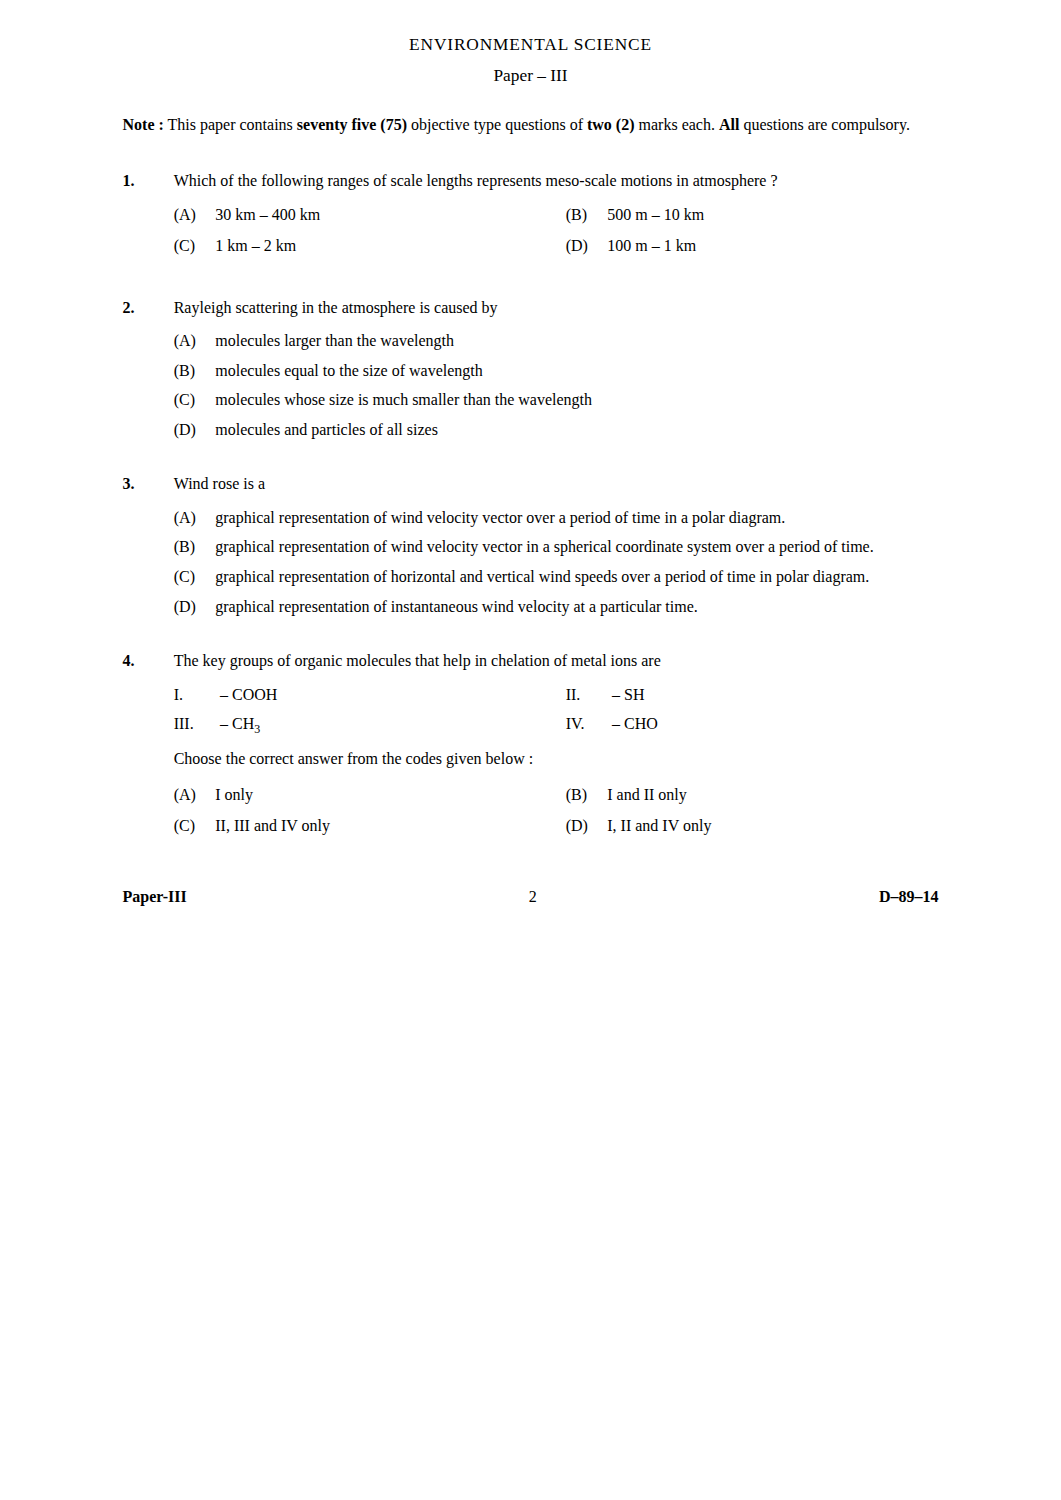ENVIRONMENTAL SCIENCE
Paper – III
Note : This paper contains seventy five (75) objective type questions of two (2) marks each. All questions are compulsory.
Which of the following ranges of scale lengths represents meso-scale motions in atmosphere ?
30 km – 400 km
500 m – 10 km
1 km – 2 km
100 m – 1 km
Rayleigh scattering in the atmosphere is caused by
molecules larger than the wavelength
molecules equal to the size of wavelength
molecules whose size is much smaller than the wavelength
molecules and particles of all sizes
Wind rose is a
graphical representation of wind velocity vector over a period of time in a polar diagram.
graphical representation of wind velocity vector in a spherical coordinate system over a period of time.
graphical representation of horizontal and vertical wind speeds over a period of time in polar diagram.
graphical representation of instantaneous wind velocity at a particular time.
The key groups of organic molecules that help in chelation of metal ions are
I.– COOH
II.– SH
III.– CH3
IV.– CHO
Choose the correct answer from the codes given below :
I only
I and II only
II, III and IV only
I, II and IV only
Paper-III 2 D–89–14